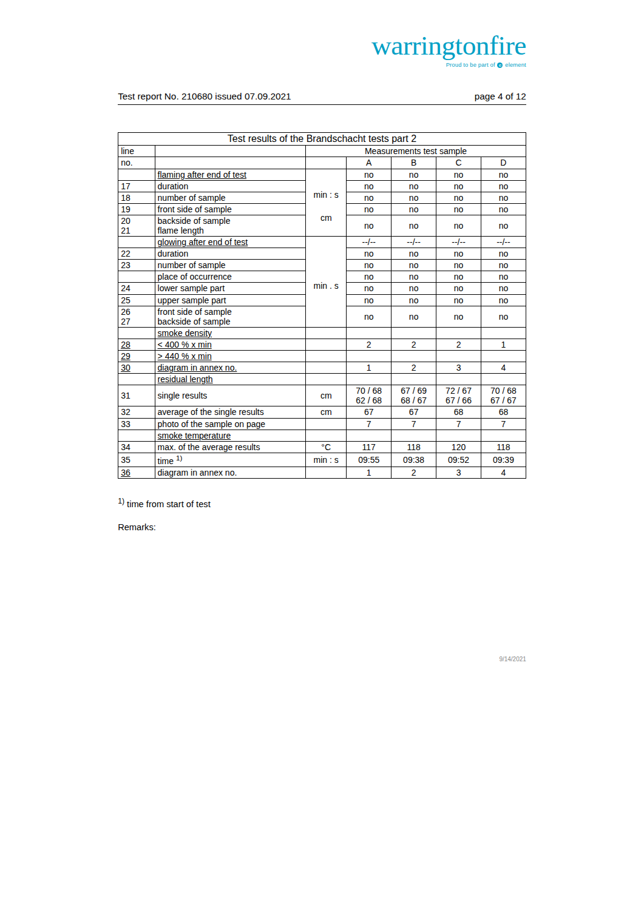warringtonfire
Proud to be part of e element
Test report No. 210680 issued 07.09.2021
page 4 of 12
| Test results of the Brandschacht tests part 2 |
| line | | Measurements test sample |
| no. | | | A | B | C | D |
| | flaming after end of test | min : s cm | no | no | no | no |
| 17 | duration | no | no | no | no |
| 18 | number of sample | no | no | no | no |
| 19 | front side of sample | no | no | no | no |
| 20 21 | backside of sample flame length | no | no | no | no |
| | glowing after end of test | min . s | --/-- | --/-- | --/-- | --/-- |
| 22 | duration | no | no | no | no |
| 23 | number of sample | no | no | no | no |
| | place of occurrence | no | no | no | no |
| 24 | lower sample part | no | no | no | no |
| 25 | upper sample part | no | no | no | no |
| 26 27 | front side of sample backside of sample | no | no | no | no |
| | smoke density | | | | | |
| 28 | < 400 % x min | | 2 | 2 | 2 | 1 |
| 29 | > 440 % x min | | | | | |
| 30 | diagram in annex no. | | 1 | 2 | 3 | 4 |
| | residual length | | | | | |
| 31 | single results | cm | 70 / 68 62 / 68 | 67 / 69 68 / 67 | 72 / 67 67 / 66 | 70 / 68 67 / 67 |
| 32 | average of the single results | cm | 67 | 67 | 68 | 68 |
| 33 | photo of the sample on page | | 7 | 7 | 7 | 7 |
| | smoke temperature | | | | | |
| 34 | max. of the average results | °C | 117 | 118 | 120 | 118 |
| 35 | time 1) | min : s | 09:55 | 09:38 | 09:52 | 09:39 |
| 36 | diagram in annex no. | | 1 | 2 | 3 | 4 |
1) time from start of test
Remarks:
9/14/2021